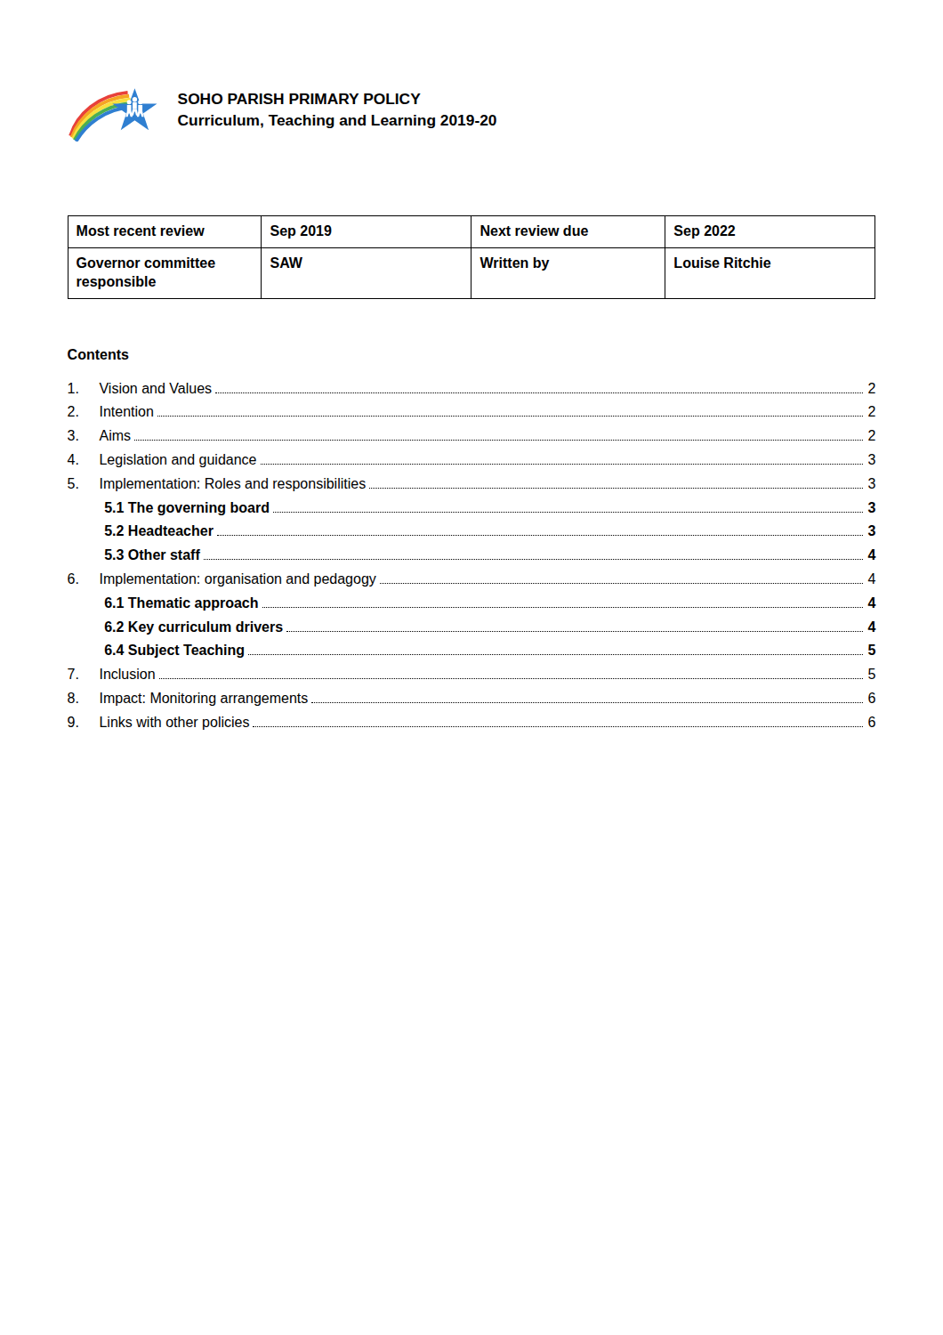SOHO PARISH PRIMARY POLICY
Curriculum, Teaching and Learning 2019-20
| Most recent review | Sep 2019 | Next review due | Sep 2022 |
| Governor committee responsible | SAW | Written by | Louise Ritchie |
Contents
1. Vision and Values 2
2. Intention 2
3. Aims 2
4. Legislation and guidance 3
5. Implementation: Roles and responsibilities 3
5.1 The governing board 3
5.2 Headteacher 3
5.3 Other staff 4
6. Implementation: organisation and pedagogy 4
6.1 Thematic approach 4
6.2 Key curriculum drivers 4
6.4 Subject Teaching 5
7. Inclusion 5
8. Impact: Monitoring arrangements 6
9. Links with other policies 6